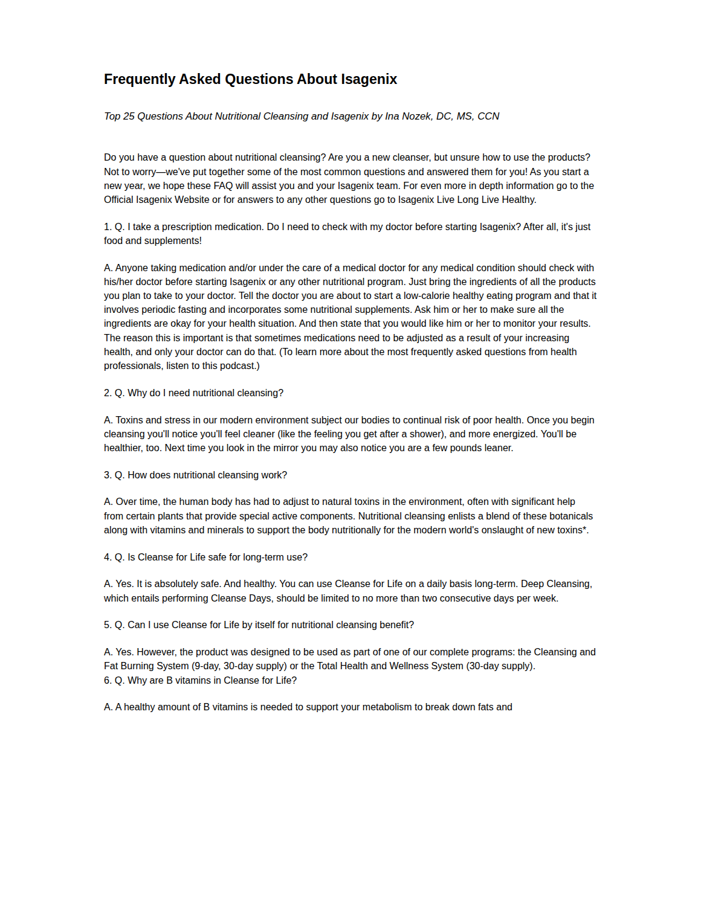Frequently Asked Questions About Isagenix
Top 25 Questions About Nutritional Cleansing and Isagenix by Ina Nozek, DC, MS, CCN
Do you have a question about nutritional cleansing? Are you a new cleanser, but unsure how to use the products? Not to worry—we've put together some of the most common questions and answered them for you! As you start a new year, we hope these FAQ will assist you and your Isagenix team. For even more in depth information go to the Official Isagenix Website or for answers to any other questions go to Isagenix Live Long Live Healthy.
1. Q. I take a prescription medication. Do I need to check with my doctor before starting Isagenix? After all, it's just food and supplements!
A. Anyone taking medication and/or under the care of a medical doctor for any medical condition should check with his/her doctor before starting Isagenix or any other nutritional program. Just bring the ingredients of all the products you plan to take to your doctor. Tell the doctor you are about to start a low-calorie healthy eating program and that it involves periodic fasting and incorporates some nutritional supplements. Ask him or her to make sure all the ingredients are okay for your health situation. And then state that you would like him or her to monitor your results. The reason this is important is that sometimes medications need to be adjusted as a result of your increasing health, and only your doctor can do that. (To learn more about the most frequently asked questions from health professionals, listen to this podcast.)
2. Q. Why do I need nutritional cleansing?
A. Toxins and stress in our modern environment subject our bodies to continual risk of poor health. Once you begin cleansing you'll notice you'll feel cleaner (like the feeling you get after a shower), and more energized. You'll be healthier, too. Next time you look in the mirror you may also notice you are a few pounds leaner.
3. Q. How does nutritional cleansing work?
A. Over time, the human body has had to adjust to natural toxins in the environment, often with significant help from certain plants that provide special active components. Nutritional cleansing enlists a blend of these botanicals along with vitamins and minerals to support the body nutritionally for the modern world's onslaught of new toxins*.
4. Q. Is Cleanse for Life safe for long-term use?
A. Yes. It is absolutely safe. And healthy. You can use Cleanse for Life on a daily basis long-term. Deep Cleansing, which entails performing Cleanse Days, should be limited to no more than two consecutive days per week.
5. Q. Can I use Cleanse for Life by itself for nutritional cleansing benefit?
A. Yes. However, the product was designed to be used as part of one of our complete programs: the Cleansing and Fat Burning System (9-day, 30-day supply) or the Total Health and Wellness System (30-day supply).
6. Q. Why are B vitamins in Cleanse for Life?
A. A healthy amount of B vitamins is needed to support your metabolism to break down fats and